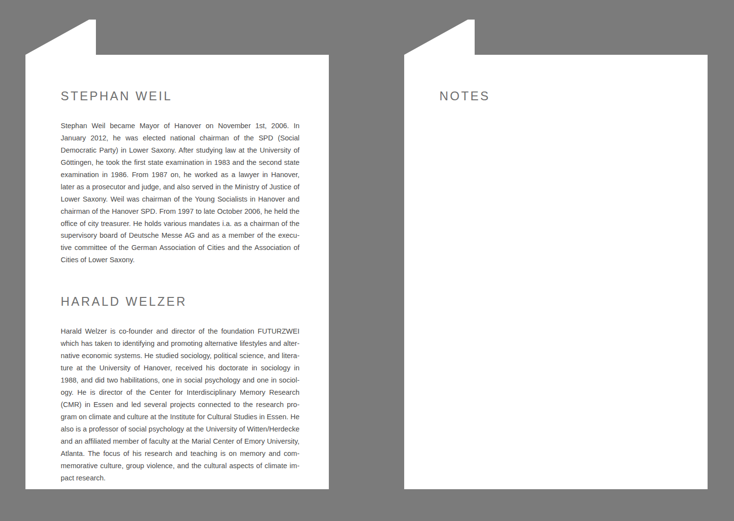Stephan Weil
Stephan Weil became Mayor of Hanover on November 1st, 2006. In January 2012, he was elected national chairman of the SPD (Social Democratic Party) in Lower Saxony. After studying law at the University of Göttingen, he took the first state examination in 1983 and the second state examination in 1986. From 1987 on, he worked as a lawyer in Hanover, later as a prosecutor and judge, and also served in the Ministry of Justice of Lower Saxony. Weil was chairman of the Young Socialists in Hanover and chairman of the Hanover SPD. From 1997 to late October 2006, he held the office of city treasurer. He holds various mandates i.a. as a chairman of the supervisory board of Deutsche Messe AG and as a member of the executive committee of the German Association of Cities and the Association of Cities of Lower Saxony.
Harald Welzer
Harald Welzer is co-founder and director of the foundation FUTURZWEI which has taken to identifying and promoting alternative lifestyles and alternative economic systems. He studied sociology, political science, and literature at the University of Hanover, received his doctorate in sociology in 1988, and did two habilitations, one in social psychology and one in sociology. He is director of the Center for Interdisciplinary Memory Research (CMR) in Essen and led several projects connected to the research program on climate and culture at the Institute for Cultural Studies in Essen. He also is a professor of social psychology at the University of Witten/Herdecke and an affiliated member of faculty at the Marial Center of Emory University, Atlanta. The focus of his research and teaching is on memory and commemorative culture, group violence, and the cultural aspects of climate impact research.
Notes